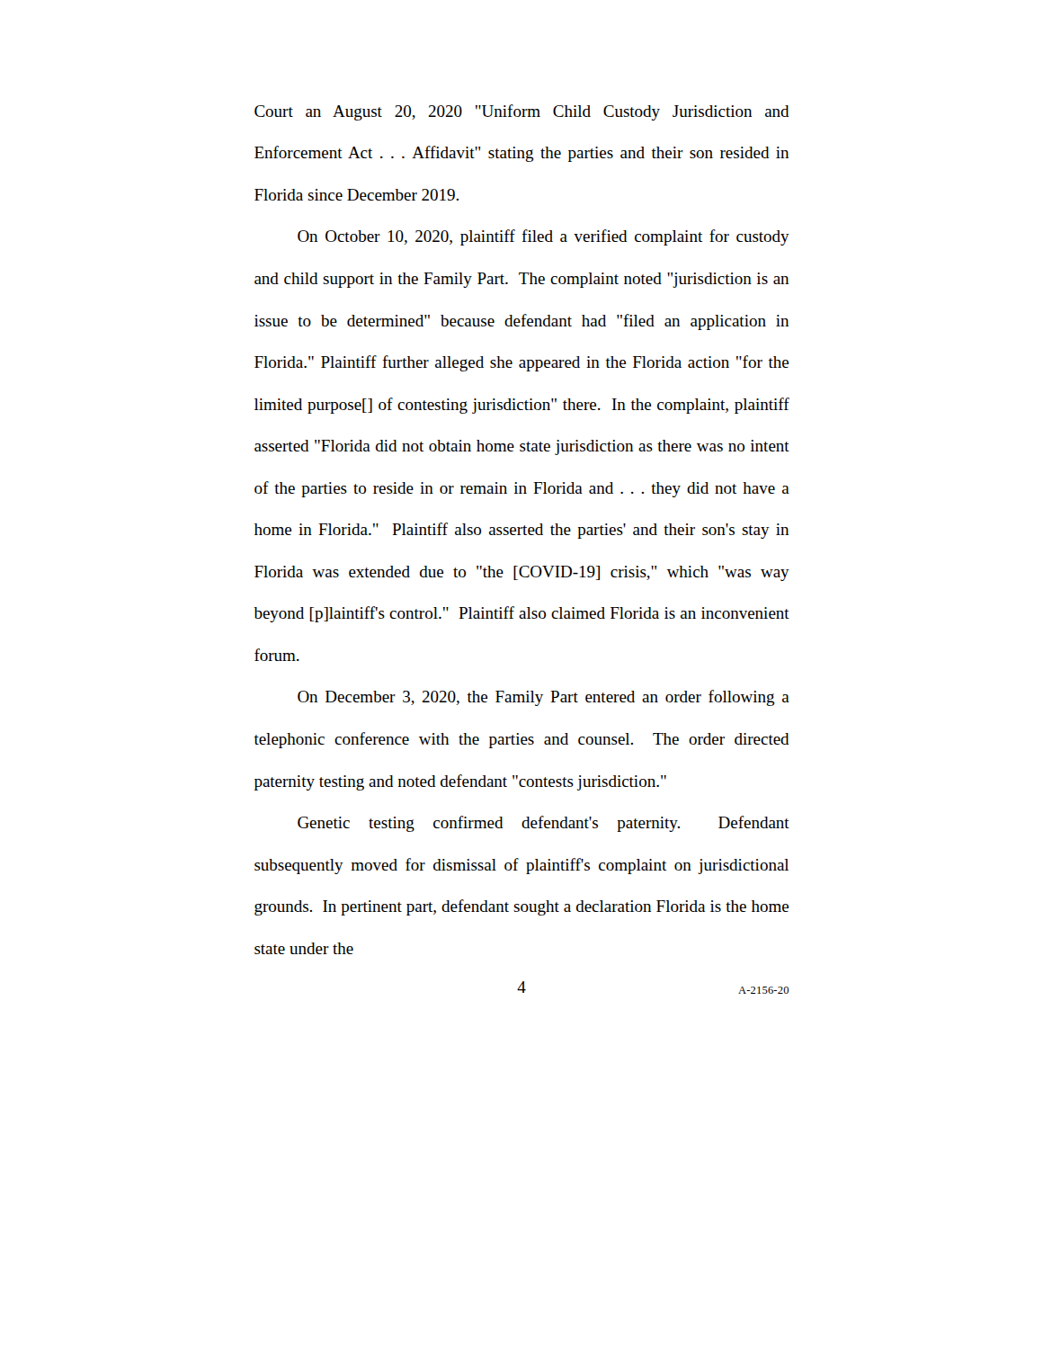Court an August 20, 2020 "Uniform Child Custody Jurisdiction and Enforcement Act . . . Affidavit" stating the parties and their son resided in Florida since December 2019.
On October 10, 2020, plaintiff filed a verified complaint for custody and child support in the Family Part. The complaint noted "jurisdiction is an issue to be determined" because defendant had "filed an application in Florida." Plaintiff further alleged she appeared in the Florida action "for the limited purpose[] of contesting jurisdiction" there. In the complaint, plaintiff asserted "Florida did not obtain home state jurisdiction as there was no intent of the parties to reside in or remain in Florida and . . . they did not have a home in Florida." Plaintiff also asserted the parties' and their son's stay in Florida was extended due to "the [COVID-19] crisis," which "was way beyond [p]laintiff's control." Plaintiff also claimed Florida is an inconvenient forum.
On December 3, 2020, the Family Part entered an order following a telephonic conference with the parties and counsel. The order directed paternity testing and noted defendant "contests jurisdiction."
Genetic testing confirmed defendant's paternity. Defendant subsequently moved for dismissal of plaintiff's complaint on jurisdictional grounds. In pertinent part, defendant sought a declaration Florida is the home state under the
4 A-2156-20